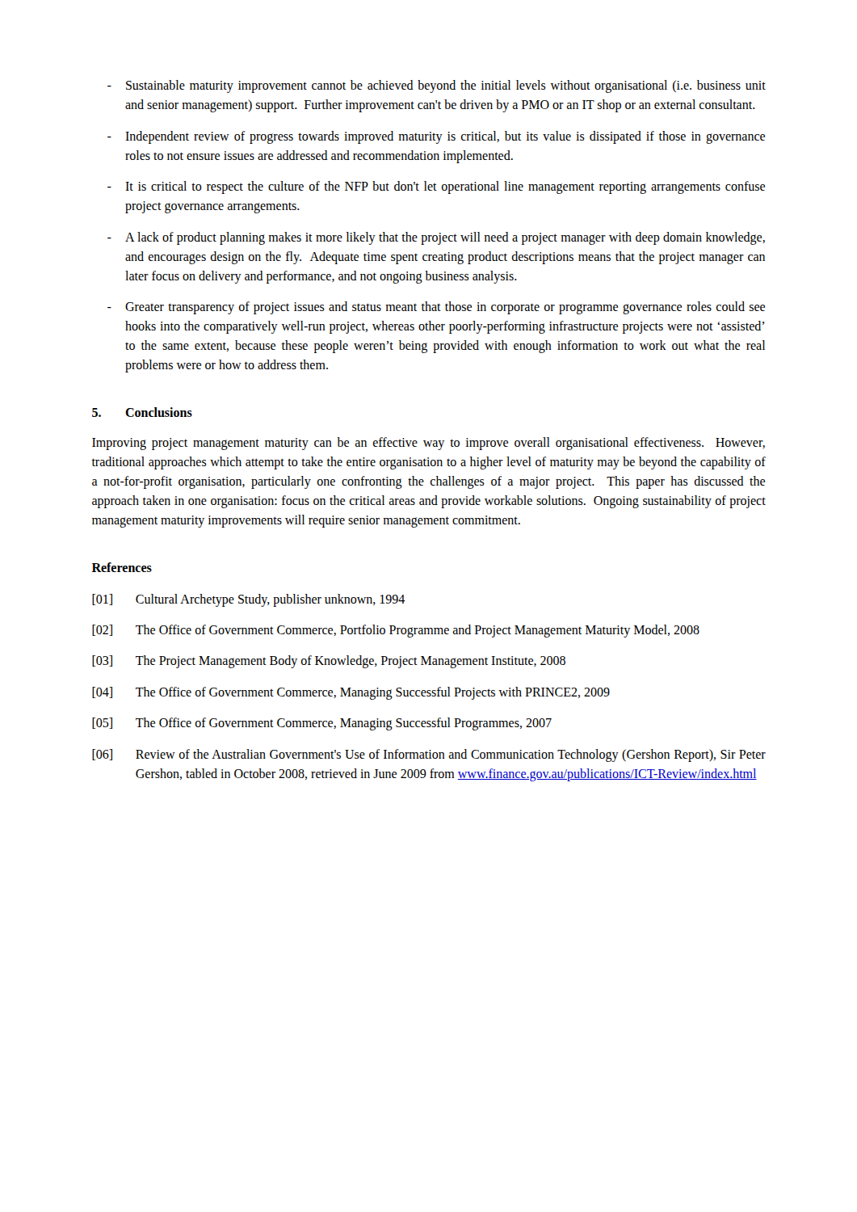Sustainable maturity improvement cannot be achieved beyond the initial levels without organisational (i.e. business unit and senior management) support. Further improvement can't be driven by a PMO or an IT shop or an external consultant.
Independent review of progress towards improved maturity is critical, but its value is dissipated if those in governance roles to not ensure issues are addressed and recommendation implemented.
It is critical to respect the culture of the NFP but don't let operational line management reporting arrangements confuse project governance arrangements.
A lack of product planning makes it more likely that the project will need a project manager with deep domain knowledge, and encourages design on the fly. Adequate time spent creating product descriptions means that the project manager can later focus on delivery and performance, and not ongoing business analysis.
Greater transparency of project issues and status meant that those in corporate or programme governance roles could see hooks into the comparatively well-run project, whereas other poorly-performing infrastructure projects were not ‘assisted’ to the same extent, because these people weren’t being provided with enough information to work out what the real problems were or how to address them.
5. Conclusions
Improving project management maturity can be an effective way to improve overall organisational effectiveness. However, traditional approaches which attempt to take the entire organisation to a higher level of maturity may be beyond the capability of a not-for-profit organisation, particularly one confronting the challenges of a major project. This paper has discussed the approach taken in one organisation: focus on the critical areas and provide workable solutions. Ongoing sustainability of project management maturity improvements will require senior management commitment.
References
[01] Cultural Archetype Study, publisher unknown, 1994
[02] The Office of Government Commerce, Portfolio Programme and Project Management Maturity Model, 2008
[03] The Project Management Body of Knowledge, Project Management Institute, 2008
[04] The Office of Government Commerce, Managing Successful Projects with PRINCE2, 2009
[05] The Office of Government Commerce, Managing Successful Programmes, 2007
[06] Review of the Australian Government's Use of Information and Communication Technology (Gershon Report), Sir Peter Gershon, tabled in October 2008, retrieved in June 2009 from www.finance.gov.au/publications/ICT-Review/index.html